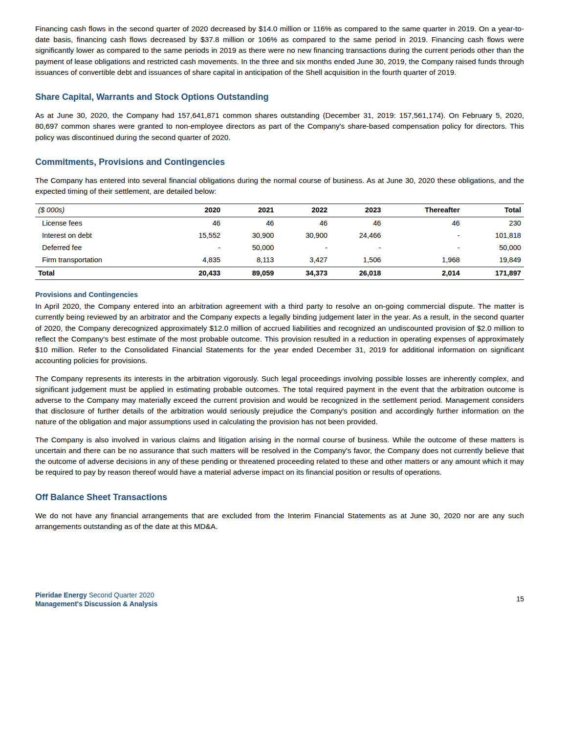Financing cash flows in the second quarter of 2020 decreased by $14.0 million or 116% as compared to the same quarter in 2019. On a year-to-date basis, financing cash flows decreased by $37.8 million or 106% as compared to the same period in 2019. Financing cash flows were significantly lower as compared to the same periods in 2019 as there were no new financing transactions during the current periods other than the payment of lease obligations and restricted cash movements. In the three and six months ended June 30, 2019, the Company raised funds through issuances of convertible debt and issuances of share capital in anticipation of the Shell acquisition in the fourth quarter of 2019.
Share Capital, Warrants and Stock Options Outstanding
As at June 30, 2020, the Company had 157,641,871 common shares outstanding (December 31, 2019: 157,561,174). On February 5, 2020, 80,697 common shares were granted to non-employee directors as part of the Company's share-based compensation policy for directors. This policy was discontinued during the second quarter of 2020.
Commitments, Provisions and Contingencies
The Company has entered into several financial obligations during the normal course of business. As at June 30, 2020 these obligations, and the expected timing of their settlement, are detailed below:
| ($ 000s) | 2020 | 2021 | 2022 | 2023 | Thereafter | Total |
| --- | --- | --- | --- | --- | --- | --- |
| License fees | 46 | 46 | 46 | 46 | 46 | 230 |
| Interest on debt | 15,552 | 30,900 | 30,900 | 24,466 | - | 101,818 |
| Deferred fee | - | 50,000 | - | - | - | 50,000 |
| Firm transportation | 4,835 | 8,113 | 3,427 | 1,506 | 1,968 | 19,849 |
| Total | 20,433 | 89,059 | 34,373 | 26,018 | 2,014 | 171,897 |
Provisions and Contingencies
In April 2020, the Company entered into an arbitration agreement with a third party to resolve an on-going commercial dispute. The matter is currently being reviewed by an arbitrator and the Company expects a legally binding judgement later in the year. As a result, in the second quarter of 2020, the Company derecognized approximately $12.0 million of accrued liabilities and recognized an undiscounted provision of $2.0 million to reflect the Company's best estimate of the most probable outcome. This provision resulted in a reduction in operating expenses of approximately $10 million. Refer to the Consolidated Financial Statements for the year ended December 31, 2019 for additional information on significant accounting policies for provisions.
The Company represents its interests in the arbitration vigorously. Such legal proceedings involving possible losses are inherently complex, and significant judgement must be applied in estimating probable outcomes. The total required payment in the event that the arbitration outcome is adverse to the Company may materially exceed the current provision and would be recognized in the settlement period. Management considers that disclosure of further details of the arbitration would seriously prejudice the Company's position and accordingly further information on the nature of the obligation and major assumptions used in calculating the provision has not been provided.
The Company is also involved in various claims and litigation arising in the normal course of business. While the outcome of these matters is uncertain and there can be no assurance that such matters will be resolved in the Company's favor, the Company does not currently believe that the outcome of adverse decisions in any of these pending or threatened proceeding related to these and other matters or any amount which it may be required to pay by reason thereof would have a material adverse impact on its financial position or results of operations.
Off Balance Sheet Transactions
We do not have any financial arrangements that are excluded from the Interim Financial Statements as at June 30, 2020 nor are any such arrangements outstanding as of the date at this MD&A.
Pieridae Energy Second Quarter 2020
Management's Discussion & Analysis
15